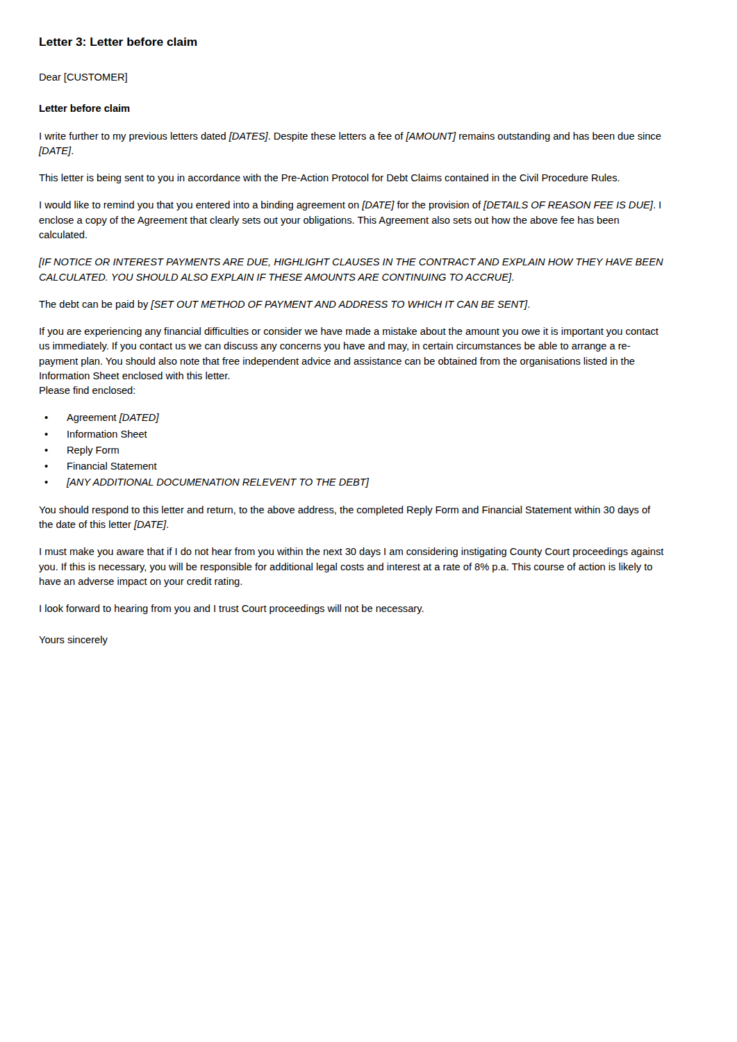Letter 3: Letter before claim
Dear [CUSTOMER]
Letter before claim
I write further to my previous letters dated [DATES]. Despite these letters a fee of [AMOUNT] remains outstanding and has been due since [DATE].
This letter is being sent to you in accordance with the Pre-Action Protocol for Debt Claims contained in the Civil Procedure Rules.
I would like to remind you that you entered into a binding agreement on [DATE] for the provision of [DETAILS OF REASON FEE IS DUE]. I enclose a copy of the Agreement that clearly sets out your obligations. This Agreement also sets out how the above fee has been calculated.
[IF NOTICE OR INTEREST PAYMENTS ARE DUE, HIGHLIGHT CLAUSES IN THE CONTRACT AND EXPLAIN HOW THEY HAVE BEEN CALCULATED. YOU SHOULD ALSO EXPLAIN IF THESE AMOUNTS ARE CONTINUING TO ACCRUE].
The debt can be paid by [SET OUT METHOD OF PAYMENT AND ADDRESS TO WHICH IT CAN BE SENT].
If you are experiencing any financial difficulties or consider we have made a mistake about the amount you owe it is important you contact us immediately. If you contact us we can discuss any concerns you have and may, in certain circumstances be able to arrange a re-payment plan. You should also note that free independent advice and assistance can be obtained from the organisations listed in the Information Sheet enclosed with this letter.
Please find enclosed:
Agreement [DATED]
Information Sheet
Reply Form
Financial Statement
[ANY ADDITIONAL DOCUMENATION RELEVENT TO THE DEBT]
You should respond to this letter and return, to the above address, the completed Reply Form and Financial Statement within 30 days of the date of this letter [DATE].
I must make you aware that if I do not hear from you within the next 30 days I am considering instigating County Court proceedings against you. If this is necessary, you will be responsible for additional legal costs and interest at a rate of 8% p.a. This course of action is likely to have an adverse impact on your credit rating.
I look forward to hearing from you and I trust Court proceedings will not be necessary.
Yours sincerely